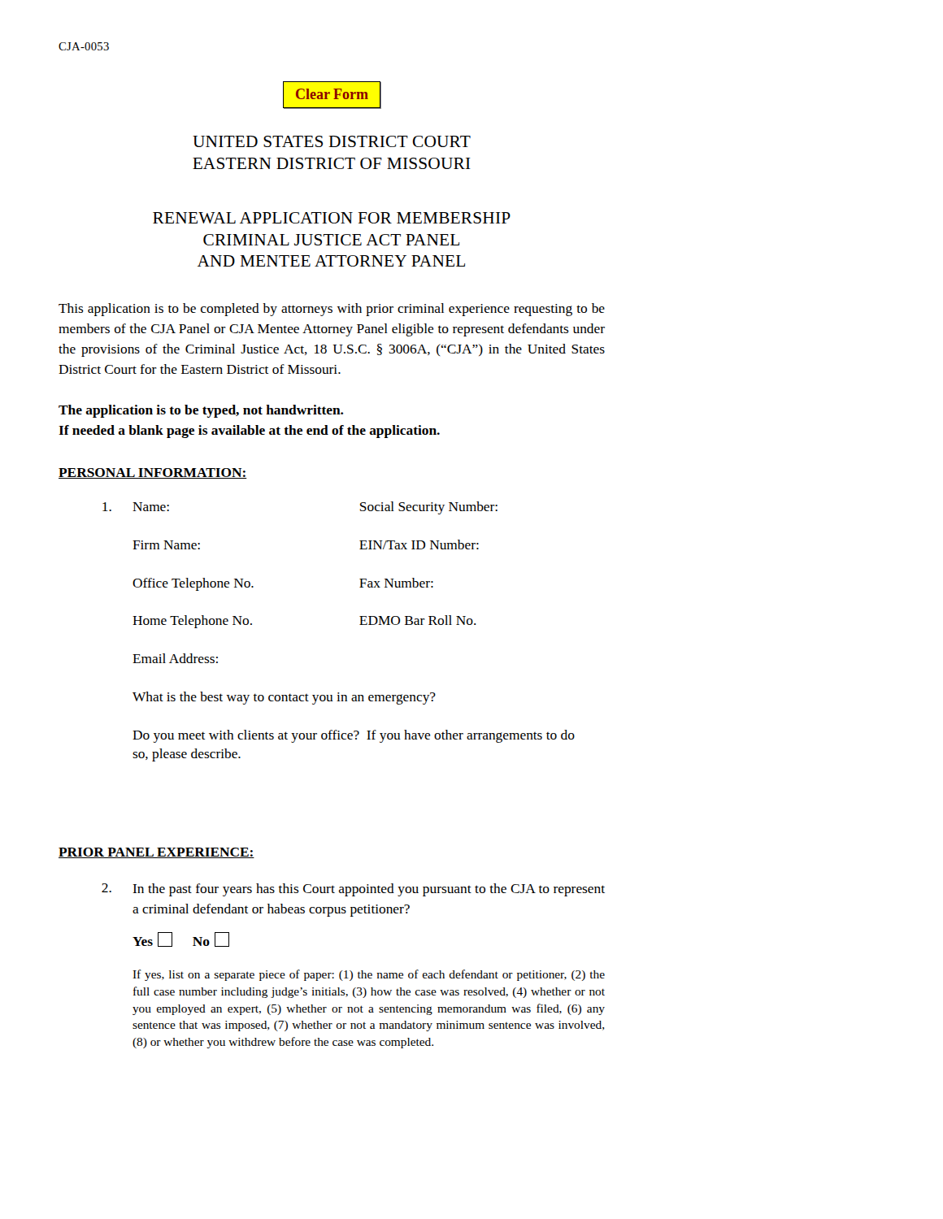CJA-0053
Clear Form
UNITED STATES DISTRICT COURT
EASTERN DISTRICT OF MISSOURI
RENEWAL APPLICATION FOR MEMBERSHIP
CRIMINAL JUSTICE ACT PANEL
AND MENTEE ATTORNEY PANEL
This application is to be completed by attorneys with prior criminal experience requesting to be members of the CJA Panel or CJA Mentee Attorney Panel eligible to represent defendants under the provisions of the Criminal Justice Act, 18 U.S.C. § 3006A, (“CJA”) in the United States District Court for the Eastern District of Missouri.
The application is to be typed, not handwritten.
If needed a blank page is available at the end of the application.
PERSONAL INFORMATION:
1.
| Name: | Social Security Number: |
| Firm Name: | EIN/Tax ID Number: |
| Office Telephone No. | Fax Number: |
| Home Telephone No. | EDMO Bar Roll No. |
Email Address:
What is the best way to contact you in an emergency?
Do you meet with clients at your office? If you have other arrangements to do
so, please describe.
PRIOR PANEL EXPERIENCE:
2.
In the past four years has this Court appointed you pursuant to the CJA to represent a criminal defendant or habeas corpus petitioner?
Yes No
If yes, list on a separate piece of paper: (1) the name of each defendant or petitioner, (2) the full case number including judge’s initials, (3) how the case was resolved, (4) whether or not you employed an expert, (5) whether or not a sentencing memorandum was filed, (6) any sentence that was imposed, (7) whether or not a mandatory minimum sentence was involved, (8) or whether you withdrew before the case was completed.